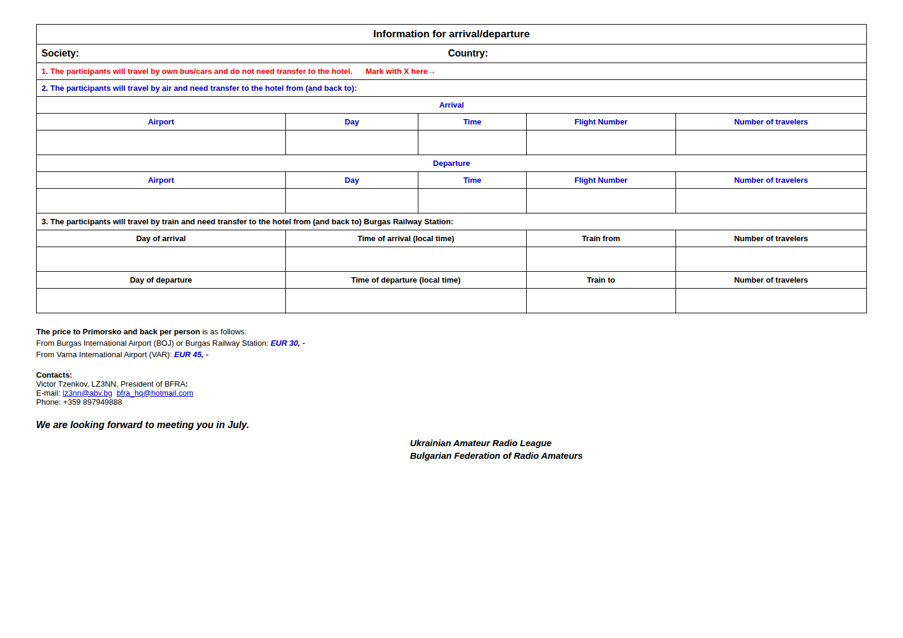| Information for arrival/departure |
| Society: Country: |
| 1. The participants will travel by own bus/cars and do not need transfer to the hotel. Mark with X here→ |
| 2. The participants will travel by air and need transfer to the hotel from (and back to): |
| Arrival |
| Airport | Day | Time | Flight Number | Number of travelers |
| Departure |
| Airport | Day | Time | Flight Number | Number of travelers |
| 3. The participants will travel by train and need transfer to the hotel from (and back to) Burgas Railway Station: |
| Day of arrival | Time of arrival (local time) | Train from | Number of travelers |
| Day of departure | Time of departure (local time) | Train to | Number of travelers |
The price to Primorsko and back per person is as follows:
From Burgas International Airport (BOJ) or Burgas Railway Station: EUR 30, -
From Varna International Airport (VAR): EUR 45, -
Contacts:
Victor Tzenkov, LZ3NN, President of BFRA:
E-mail: lz3nn@abv.bg bfra_hq@hotmail.com
Phone: +359 897949888
We are looking forward to meeting you in July.
Ukrainian Amateur Radio League
Bulgarian Federation of Radio Amateurs